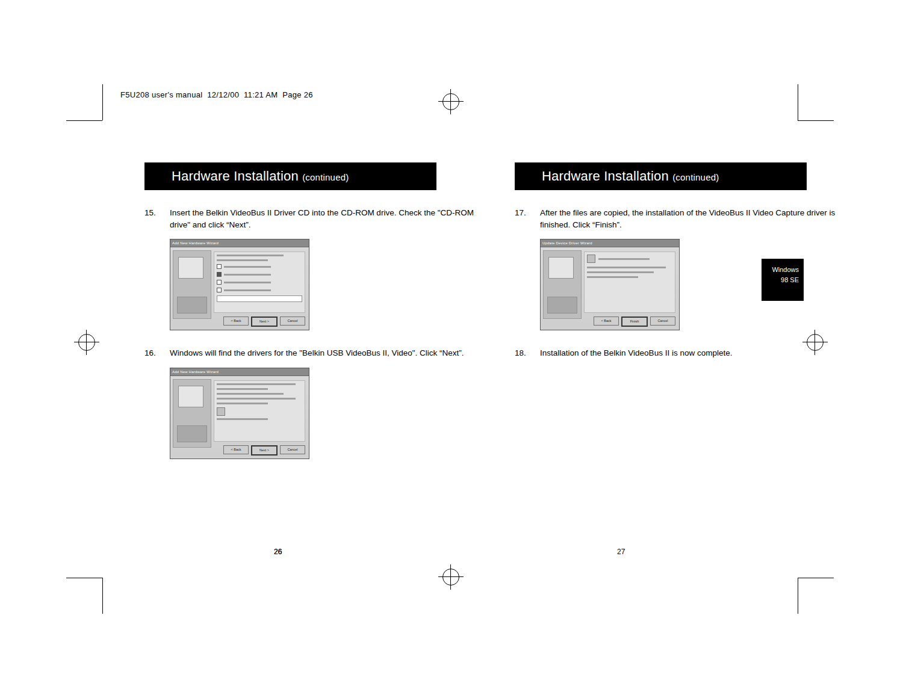F5U208 user's manual 12/12/00 11:21 AM Page 26
Hardware Installation (continued)
15. Insert the Belkin VideoBus II Driver CD into the CD-ROM drive. Check the "CD-ROM drive" and click “Next”.
Add New Hardware Wizard
< Back
Next >
Cancel
16. Windows will find the drivers for the "Belkin USB VideoBus II, Video". Click “Next”.
Add New Hardware Wizard
< Back
Next >
Cancel
26
Hardware Installation (continued)
17. After the files are copied, the installation of the VideoBus II Video Capture driver is finished. Click “Finish”.
Update Device Driver Wizard
< Back
Finish
Cancel
18. Installation of the Belkin VideoBus II is now complete.
Windows
98 SE
26
27